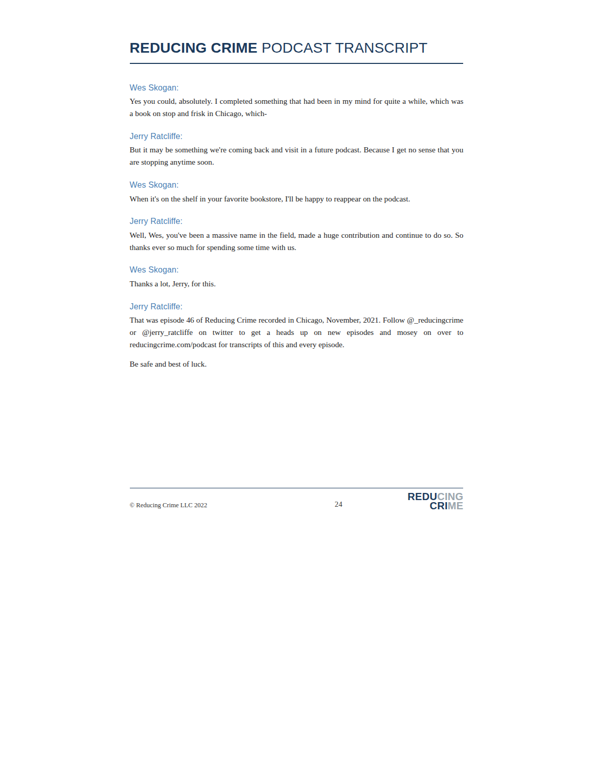REDUCING CRIME PODCAST TRANSCRIPT
Wes Skogan:
Yes you could, absolutely. I completed something that had been in my mind for quite a while, which was a book on stop and frisk in Chicago, which-
Jerry Ratcliffe:
But it may be something we're coming back and visit in a future podcast. Because I get no sense that you are stopping anytime soon.
Wes Skogan:
When it's on the shelf in your favorite bookstore, I'll be happy to reappear on the podcast.
Jerry Ratcliffe:
Well, Wes, you've been a massive name in the field, made a huge contribution and continue to do so. So thanks ever so much for spending some time with us.
Wes Skogan:
Thanks a lot, Jerry, for this.
Jerry Ratcliffe:
That was episode 46 of Reducing Crime recorded in Chicago, November, 2021. Follow @_reducingcrime or @jerry_ratcliffe on twitter to get a heads up on new episodes and mosey on over to reducingcrime.com/podcast for transcripts of this and every episode.
Be safe and best of luck.
© Reducing Crime LLC 2022
24
REDU CING
CRI ME